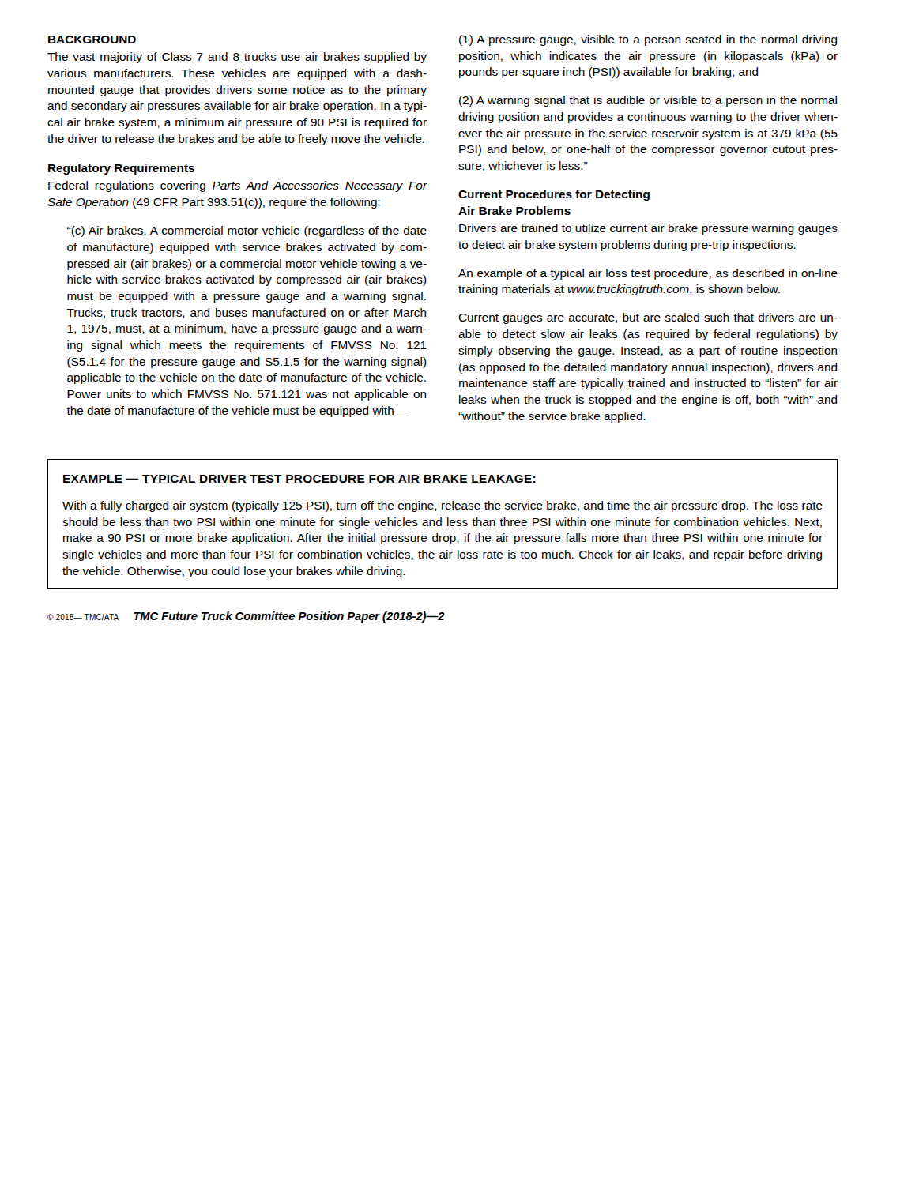Background
The vast majority of Class 7 and 8 trucks use air brakes supplied by various manufacturers. These vehicles are equipped with a dash-mounted gauge that provides drivers some notice as to the primary and secondary air pressures available for air brake operation. In a typical air brake system, a minimum air pressure of 90 PSI is required for the driver to release the brakes and be able to freely move the vehicle.
Regulatory Requirements
Federal regulations covering Parts And Accessories Necessary For Safe Operation (49 CFR Part 393.51(c)), require the following:
“(c) Air brakes. A commercial motor vehicle (regardless of the date of manufacture) equipped with service brakes activated by compressed air (air brakes) or a commercial motor vehicle towing a vehicle with service brakes activated by compressed air (air brakes) must be equipped with a pressure gauge and a warning signal. Trucks, truck tractors, and buses manufactured on or after March 1, 1975, must, at a minimum, have a pressure gauge and a warning signal which meets the requirements of FMVSS No. 121 (S5.1.4 for the pressure gauge and S5.1.5 for the warning signal) applicable to the vehicle on the date of manufacture of the vehicle. Power units to which FMVSS No. 571.121 was not applicable on the date of manufacture of the vehicle must be equipped with—
(1) A pressure gauge, visible to a person seated in the normal driving position, which indicates the air pressure (in kilopascals (kPa) or pounds per square inch (PSI)) available for braking; and
(2) A warning signal that is audible or visible to a person in the normal driving position and provides a continuous warning to the driver whenever the air pressure in the service reservoir system is at 379 kPa (55 PSI) and below, or one-half of the compressor governor cutout pressure, whichever is less.”
Current Procedures for Detecting
Air Brake Problems
Drivers are trained to utilize current air brake pressure warning gauges to detect air brake system problems during pre-trip inspections.
An example of a typical air loss test procedure, as described in on-line training materials at www.truckingtruth.com, is shown below.
Current gauges are accurate, but are scaled such that drivers are unable to detect slow air leaks (as required by federal regulations) by simply observing the gauge. Instead, as a part of routine inspection (as opposed to the detailed mandatory annual inspection), drivers and maintenance staff are typically trained and instructed to “listen” for air leaks when the truck is stopped and the engine is off, both “with” and “without” the service brake applied.
EXAMPLE — TYPICAL DRIVER TEST PROCEDURE FOR AIR BRAKE LEAKAGE:
With a fully charged air system (typically 125 PSI), turn off the engine, release the service brake, and time the air pressure drop. The loss rate should be less than two PSI within one minute for single vehicles and less than three PSI within one minute for combination vehicles. Next, make a 90 PSI or more brake application. After the initial pressure drop, if the air pressure falls more than three PSI within one minute for single vehicles and more than four PSI for combination vehicles, the air loss rate is too much. Check for air leaks, and repair before driving the vehicle. Otherwise, you could lose your brakes while driving.
© 2018— TMC/ATA TMC Future Truck Committee Position Paper (2018-2)—2